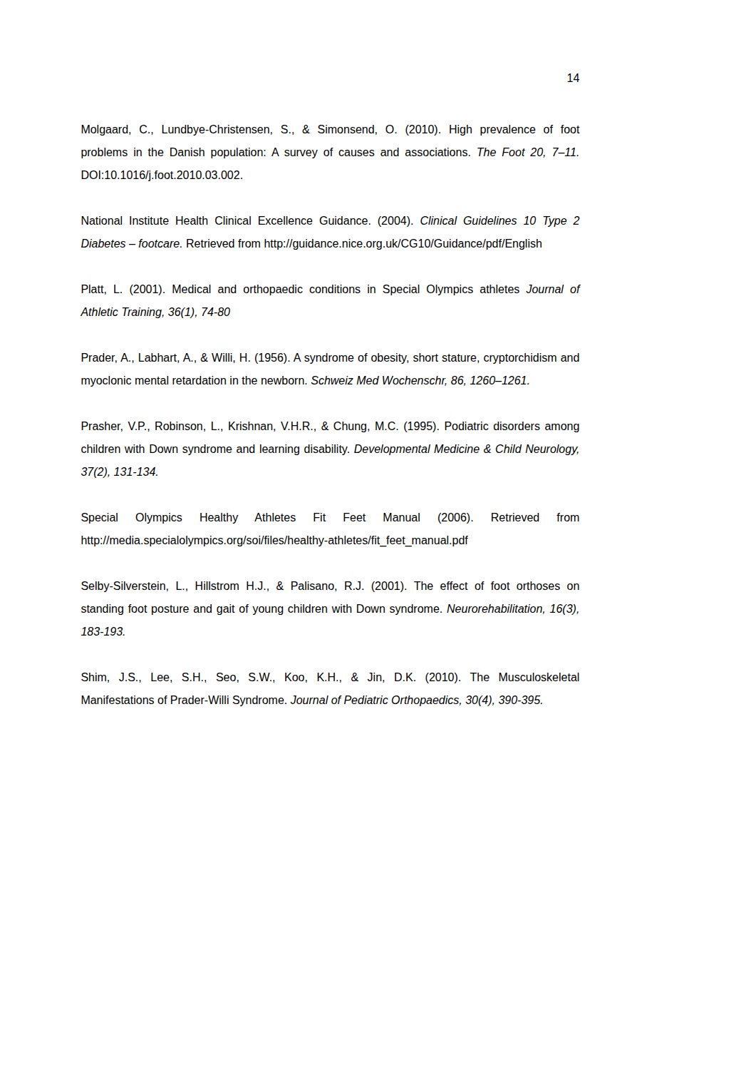14
Molgaard, C., Lundbye-Christensen, S., & Simonsend, O. (2010). High prevalence of foot problems in the Danish population: A survey of causes and associations. The Foot 20, 7–11. DOI:10.1016/j.foot.2010.03.002.
National Institute Health Clinical Excellence Guidance. (2004). Clinical Guidelines 10 Type 2 Diabetes – footcare. Retrieved from http://guidance.nice.org.uk/CG10/Guidance/pdf/English
Platt, L. (2001). Medical and orthopaedic conditions in Special Olympics athletes Journal of Athletic Training, 36(1), 74-80
Prader, A., Labhart, A., & Willi, H. (1956). A syndrome of obesity, short stature, cryptorchidism and myoclonic mental retardation in the newborn. Schweiz Med Wochenschr, 86, 1260–1261.
Prasher, V.P., Robinson, L., Krishnan, V.H.R., & Chung, M.C. (1995). Podiatric disorders among children with Down syndrome and learning disability. Developmental Medicine & Child Neurology, 37(2), 131-134.
Special Olympics Healthy Athletes Fit Feet Manual (2006). Retrieved from http://media.specialolympics.org/soi/files/healthy-athletes/fit_feet_manual.pdf
Selby-Silverstein, L., Hillstrom H.J., & Palisano, R.J. (2001). The effect of foot orthoses on standing foot posture and gait of young children with Down syndrome. Neurorehabilitation, 16(3), 183-193.
Shim, J.S., Lee, S.H., Seo, S.W., Koo, K.H., & Jin, D.K. (2010). The Musculoskeletal Manifestations of Prader-Willi Syndrome. Journal of Pediatric Orthopaedics, 30(4), 390-395.